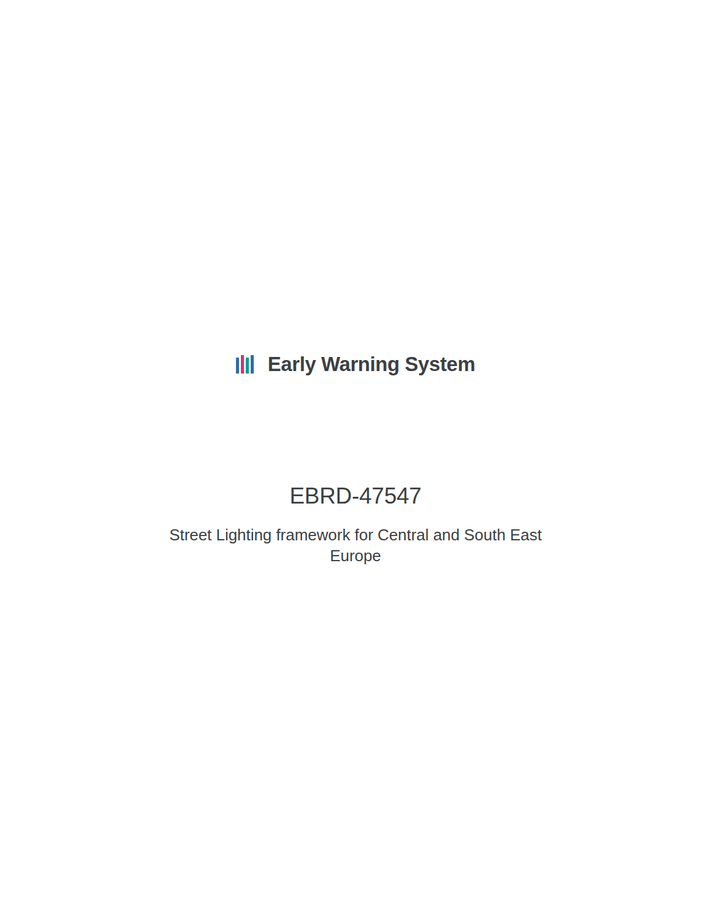Early Warning System
EBRD-47547
Street Lighting framework for Central and South East Europe